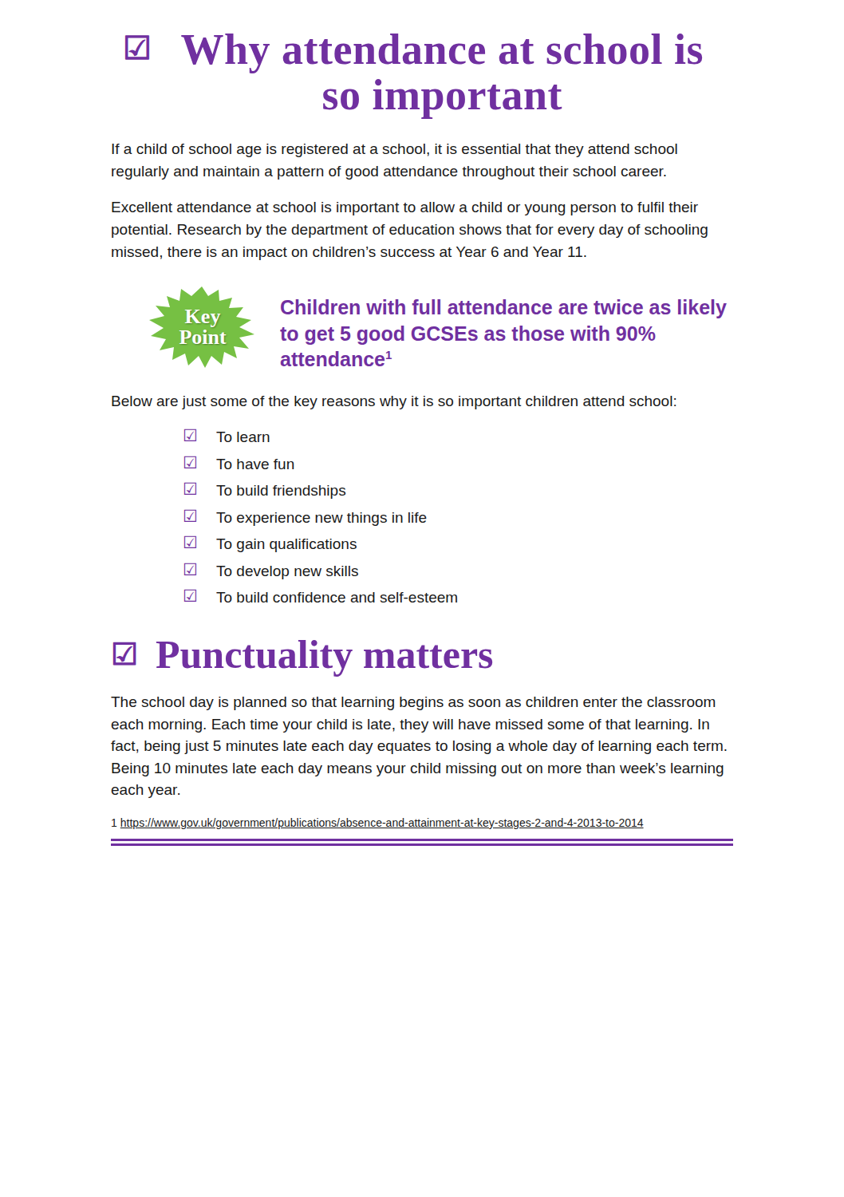☑Why attendance at school is so important
If a child of school age is registered at a school, it is essential that they attend school regularly and maintain a pattern of good attendance throughout their school career.
Excellent attendance at school is important to allow a child or young person to fulfil their potential. Research by the department of education shows that for every day of schooling missed, there is an impact on children’s success at Year 6 and Year 11.
Key
Point
Children with full attendance are twice as likely to get 5 good GCSEs as those with 90% attendance1
Below are just some of the key reasons why it is so important children attend school:
To learn
To have fun
To build friendships
To experience new things in life
To gain qualifications
To develop new skills
To build confidence and self-esteem
☑Punctuality matters
The school day is planned so that learning begins as soon as children enter the classroom each morning. Each time your child is late, they will have missed some of that learning. In fact, being just 5 minutes late each day equates to losing a whole day of learning each term. Being 10 minutes late each day means your child missing out on more than week’s learning each year.
1 https://www.gov.uk/government/publications/absence-and-attainment-at-key-stages-2-and-4-2013-to-2014